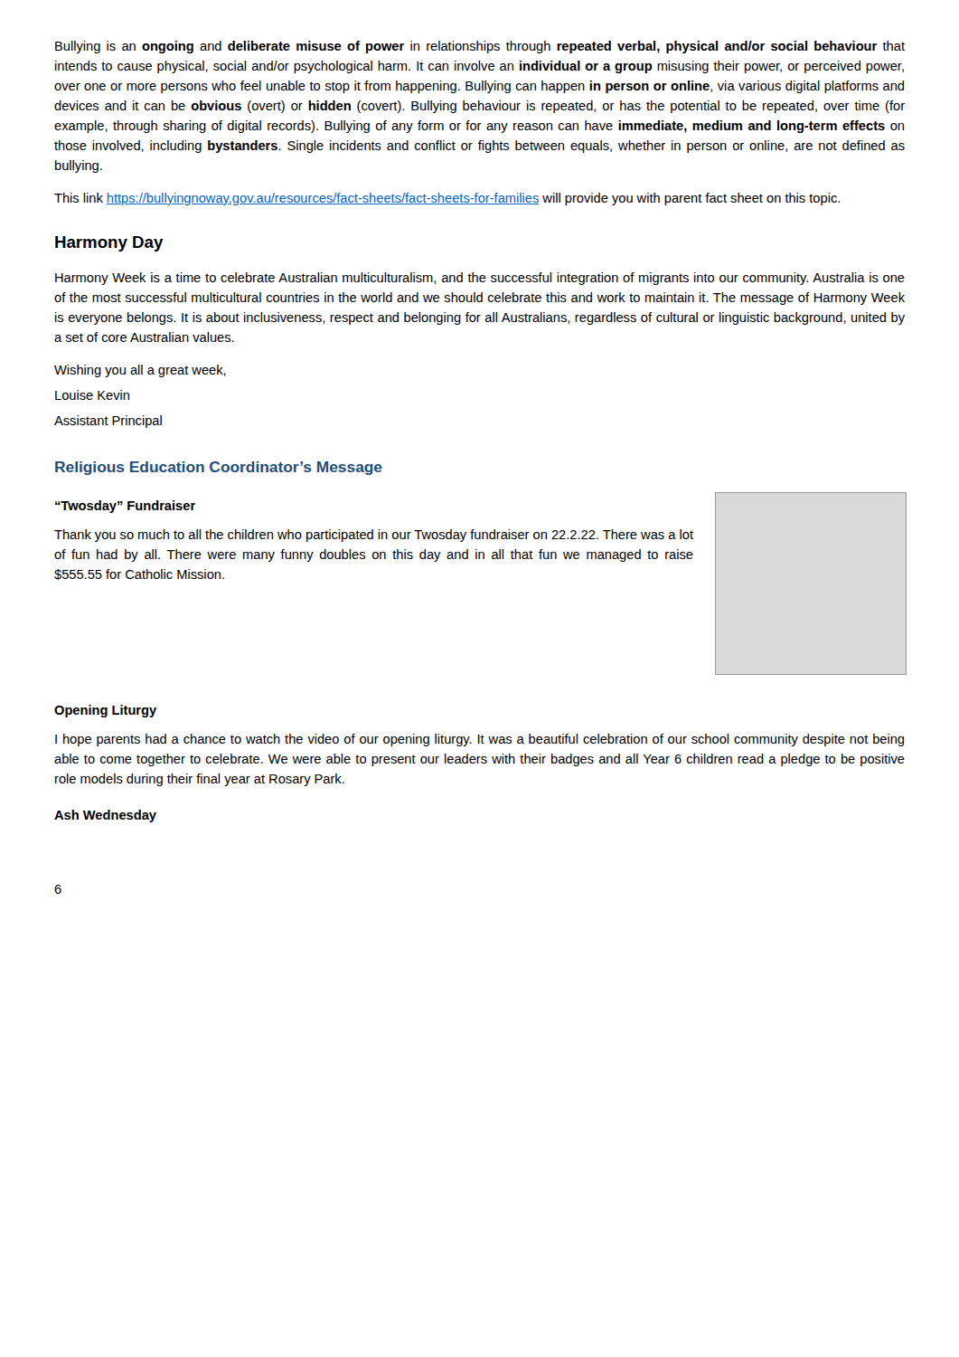Bullying is an ongoing and deliberate misuse of power in relationships through repeated verbal, physical and/or social behaviour that intends to cause physical, social and/or psychological harm. It can involve an individual or a group misusing their power, or perceived power, over one or more persons who feel unable to stop it from happening. Bullying can happen in person or online, via various digital platforms and devices and it can be obvious (overt) or hidden (covert). Bullying behaviour is repeated, or has the potential to be repeated, over time (for example, through sharing of digital records). Bullying of any form or for any reason can have immediate, medium and long-term effects on those involved, including bystanders. Single incidents and conflict or fights between equals, whether in person or online, are not defined as bullying.
This link https://bullyingnoway.gov.au/resources/fact-sheets/fact-sheets-for-families will provide you with parent fact sheet on this topic.
Harmony Day
Harmony Week is a time to celebrate Australian multiculturalism, and the successful integration of migrants into our community. Australia is one of the most successful multicultural countries in the world and we should celebrate this and work to maintain it. The message of Harmony Week is everyone belongs. It is about inclusiveness, respect and belonging for all Australians, regardless of cultural or linguistic background, united by a set of core Australian values.
Wishing you all a great week,
Louise Kevin
Assistant Principal
Religious Education Coordinator’s Message
“Twosday” Fundraiser
Thank you so much to all the children who participated in our Twosday fundraiser on 22.2.22. There was a lot of fun had by all. There were many funny doubles on this day and in all that fun we managed to raise $555.55 for Catholic Mission.
Opening Liturgy
I hope parents had a chance to watch the video of our opening liturgy. It was a beautiful celebration of our school community despite not being able to come together to celebrate. We were able to present our leaders with their badges and all Year 6 children read a pledge to be positive role models during their final year at Rosary Park.
Ash Wednesday
6